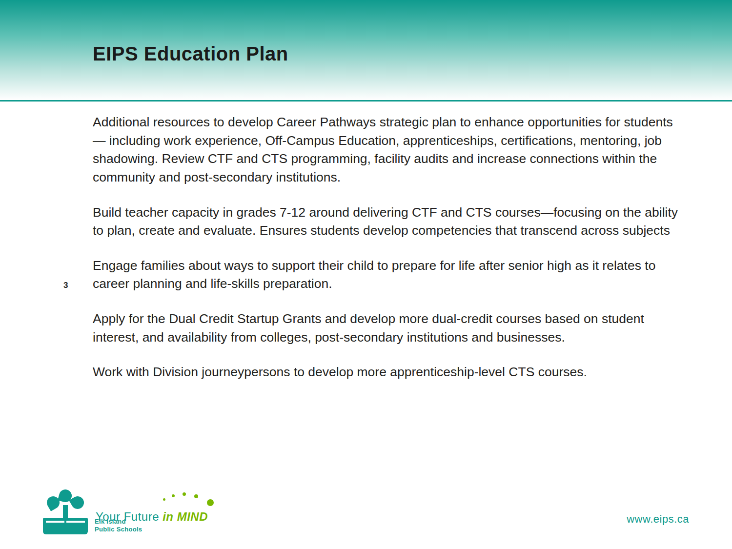EIPS Education Plan
3
Additional resources to develop Career Pathways strategic plan to enhance opportunities for students— including work experience, Off-Campus Education, apprenticeships, certifications, mentoring, job shadowing. Review CTF and CTS programming, facility audits and increase connections within the community and post-secondary institutions.
Build teacher capacity in grades 7-12 around delivering CTF and CTS courses—focusing on the ability to plan, create and evaluate. Ensures students develop competencies that transcend across subjects
Engage families about ways to support their child to prepare for life after senior high as it relates to career planning and life-skills preparation.
Apply for the Dual Credit Startup Grants and develop more dual-credit courses based on student interest, and availability from colleges, post-secondary institutions and businesses.
Work with Division journeypersons to develop more apprenticeship-level CTS courses.
Elk Island
Public Schools
Your Future in MIND
www.eips.ca